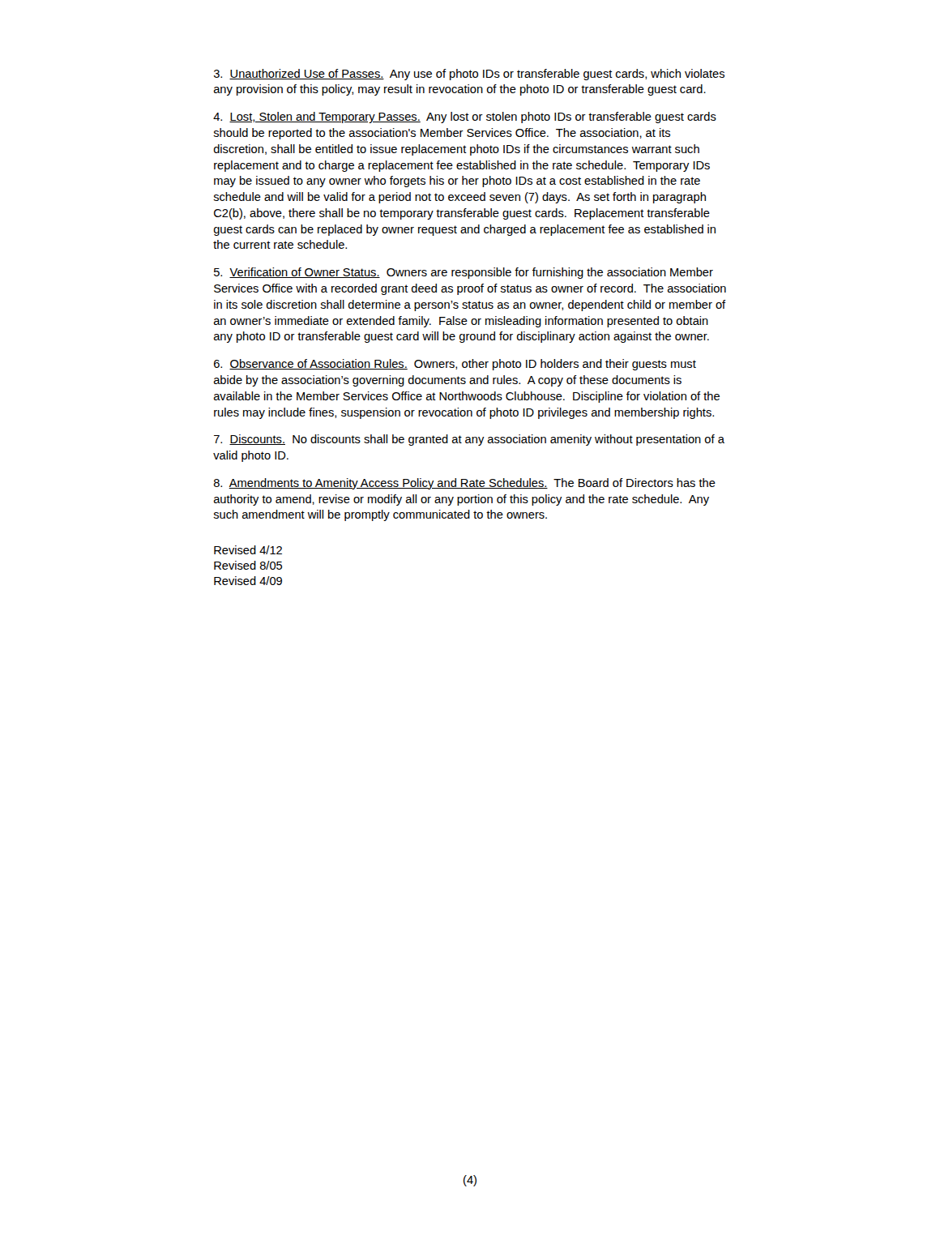3. Unauthorized Use of Passes. Any use of photo IDs or transferable guest cards, which violates any provision of this policy, may result in revocation of the photo ID or transferable guest card.
4. Lost, Stolen and Temporary Passes. Any lost or stolen photo IDs or transferable guest cards should be reported to the association's Member Services Office. The association, at its discretion, shall be entitled to issue replacement photo IDs if the circumstances warrant such replacement and to charge a replacement fee established in the rate schedule. Temporary IDs may be issued to any owner who forgets his or her photo IDs at a cost established in the rate schedule and will be valid for a period not to exceed seven (7) days. As set forth in paragraph C2(b), above, there shall be no temporary transferable guest cards. Replacement transferable guest cards can be replaced by owner request and charged a replacement fee as established in the current rate schedule.
5. Verification of Owner Status. Owners are responsible for furnishing the association Member Services Office with a recorded grant deed as proof of status as owner of record. The association in its sole discretion shall determine a person’s status as an owner, dependent child or member of an owner’s immediate or extended family. False or misleading information presented to obtain any photo ID or transferable guest card will be ground for disciplinary action against the owner.
6. Observance of Association Rules. Owners, other photo ID holders and their guests must abide by the association’s governing documents and rules. A copy of these documents is available in the Member Services Office at Northwoods Clubhouse. Discipline for violation of the rules may include fines, suspension or revocation of photo ID privileges and membership rights.
7. Discounts. No discounts shall be granted at any association amenity without presentation of a valid photo ID.
8. Amendments to Amenity Access Policy and Rate Schedules. The Board of Directors has the authority to amend, revise or modify all or any portion of this policy and the rate schedule. Any such amendment will be promptly communicated to the owners.
Revised 4/12
Revised 8/05
Revised 4/09
(4)